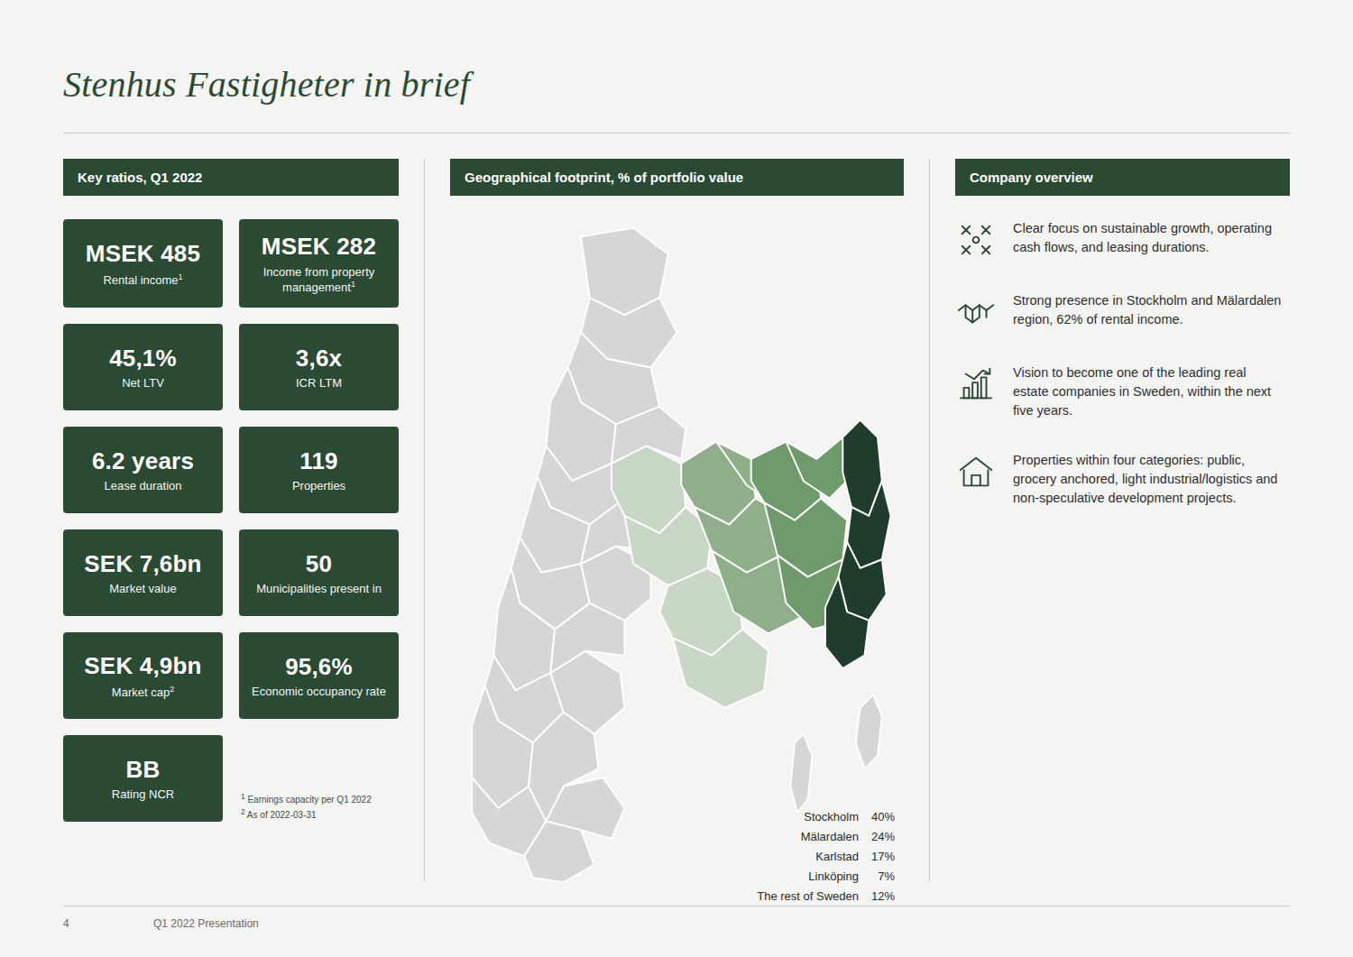Stenhus Fastigheter in brief
Key ratios, Q1 2022
MSEK 485 Rental income1
MSEK 282 Income from property management1
45,1% Net LTV
3,6x ICR LTM
6.2 years Lease duration
119 Properties
SEK 7,6bn Market value
50 Municipalities present in
SEK 4,9bn Market cap2
95,6% Economic occupancy rate
BB Rating NCR
1 Earnings capacity per Q1 2022
2 As of 2022-03-31
Geographical footprint, % of portfolio value
| Stockholm | 40% |
| Mälardalen | 24% |
| Karlstad | 17% |
| Linköping | 7% |
| The rest of Sweden | 12% |
Company overview
Clear focus on sustainable growth, operating cash flows, and leasing durations.
Strong presence in Stockholm and Mälardalen region, 62% of rental income.
Vision to become one of the leading real estate companies in Sweden, within the next five years.
Properties within four categories: public, grocery anchored, light industrial/logistics and non-speculative development projects.
4 Q1 2022 Presentation